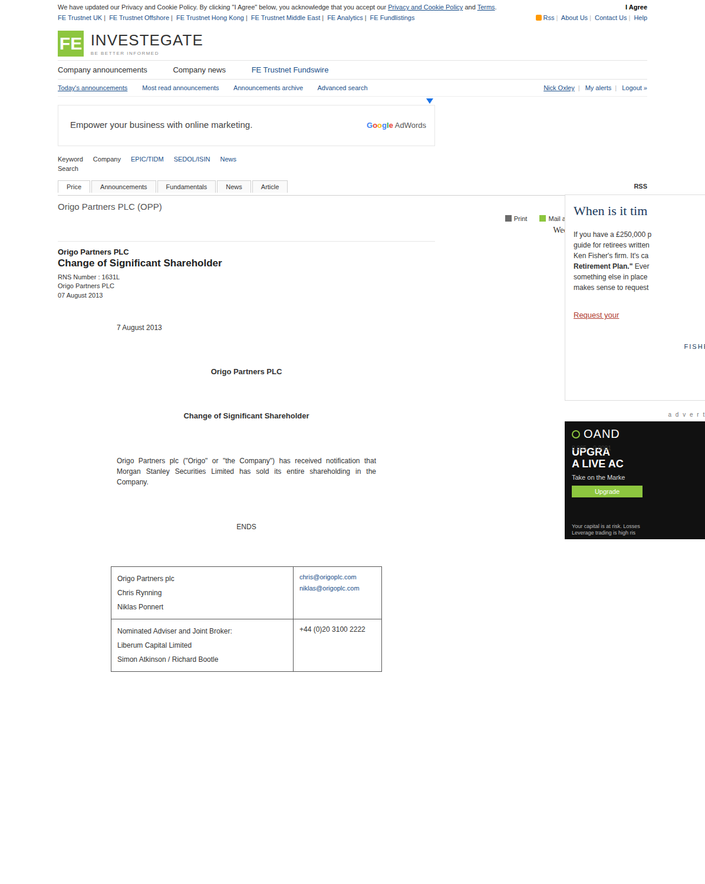We have updated our Privacy and Cookie Policy. By clicking "I Agree" below, you acknowledge that you accept our Privacy and Cookie Policy and Terms. I Agree
FE Trustnet UK| FE Trustnet Offshore| FE Trustnet Hong Kong| FE Trustnet Middle East| FE Analytics| FE Fundlistings Rss| About Us| Contact Us| Help
FE
INVESTEGATE
Be better informed
Company announcements Company news FE Trustnet Fundswire
Today's announcements Most read announcements Announcements archive Advanced search Nick Oxley| My alerts| Logout »
Empower your business with online marketing.
Google AdWords
Keyword Company EPIC/TIDM SEDOL/ISIN News Search
Price
Announcements
Fundamentals
News
Article
RSS
Origo Partners PLC (OPP)
Add to Alerts list
Print Mail a friend Annual reports
Wednesday 07 August, 2013
Origo Partners PLC
Change of Significant Shareholder
RNS Number : 1631L
Origo Partners PLC
07 August 2013
7 August 2013
Origo Partners PLC
Change of Significant Shareholder
Origo Partners plc ("Origo" or "the Company") has received notification that Morgan Stanley Securities Limited has sold its entire shareholding in the Company.
ENDS
| Origo Partners plc Chris Rynning Niklas Ponnert | chris@origoplc.com niklas@origoplc.com |
| Nominated Adviser and Joint Broker: Liberum Capital Limited Simon Atkinson / Richard Bootle | +44 (0)20 3100 2222 |
When is it tim
If you have a £250,000 p
guide for retirees written
Ken Fisher's firm. It's ca
Retirement Plan." Ever
something else in place
makes sense to request
Request your
FISHE
a d v e r t i s
OAND
0.005 0.0001
UPGRA
A LIVE AC
Take on the Marke
Upgrade
Your capital is at risk. Losses
Leverage trading is high ris